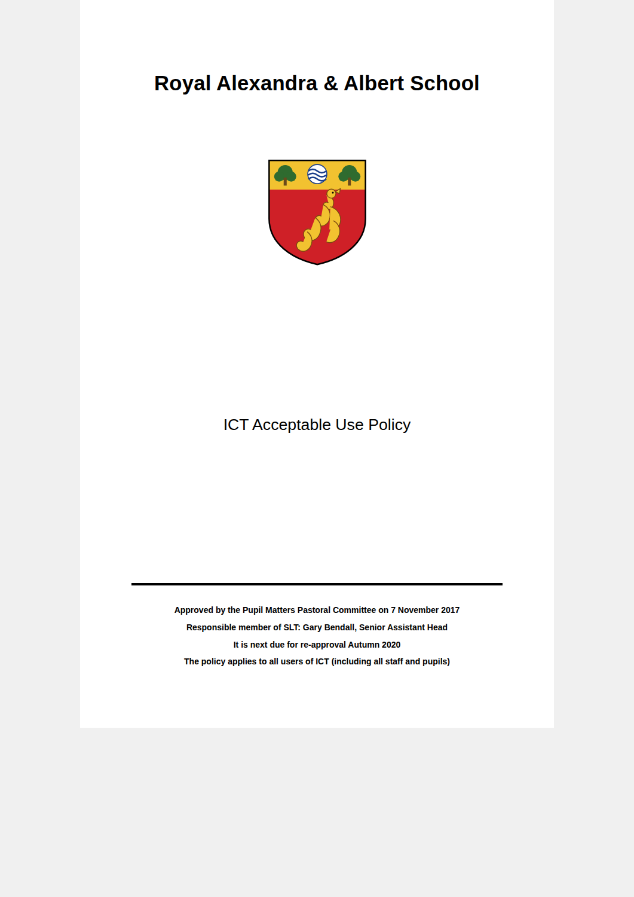Royal Alexandra & Albert School
Royal Alexandra & Albert School crest
ICT Acceptable Use Policy
Approved by the Pupil Matters Pastoral Committee on 7 November 2017
Responsible member of SLT: Gary Bendall, Senior Assistant Head
It is next due for re-approval Autumn 2020
The policy applies to all users of ICT (including all staff and pupils)